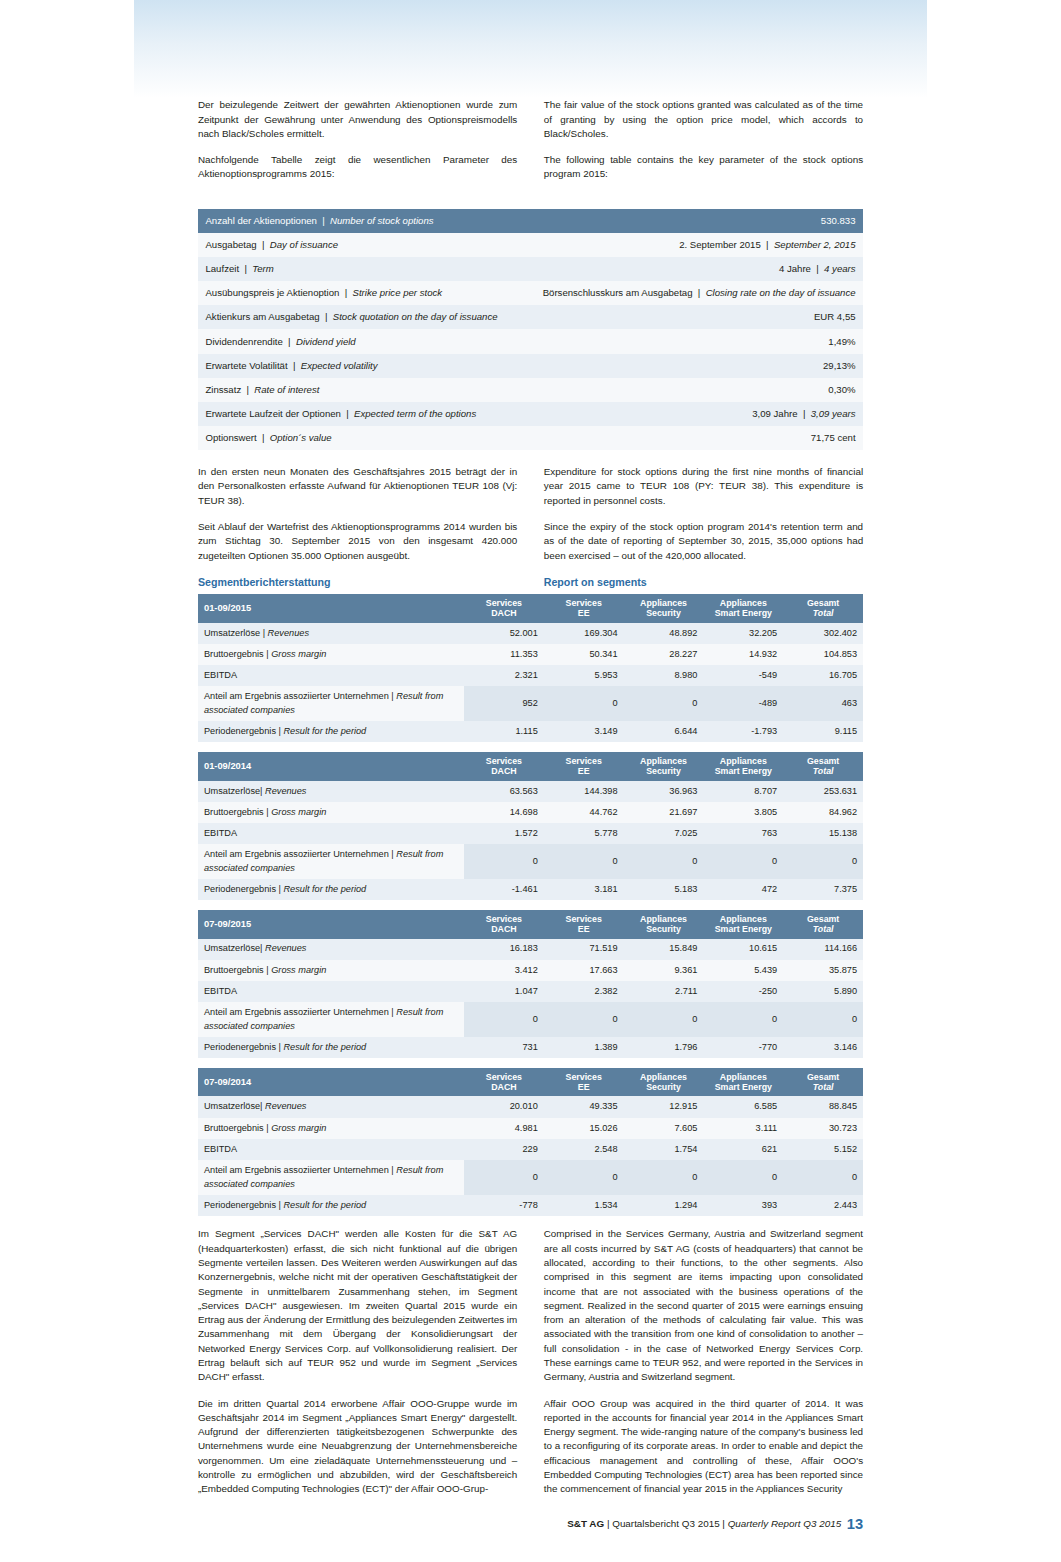Der beizulegende Zeitwert der gewährten Aktienoptionen wurde zum Zeitpunkt der Gewährung unter Anwendung des Optionspreismodells nach Black/Scholes ermittelt.
Nachfolgende Tabelle zeigt die wesentlichen Parameter des Aktienoptionsprogramms 2015:
The fair value of the stock options granted was calculated as of the time of granting by using the option price model, which accords to Black/Scholes.
The following table contains the key parameter of the stock options program 2015:
| Anzahl der Aktienoptionen / Number of stock options | 530.833 |
| Ausgabetag / Day of issuance | 2. September 2015 / September 2, 2015 |
| Laufzeit / Term | 4 Jahre / 4 years |
| Ausübungspreis je Aktienoption / Strike price per stock | Börsenschlusskurs am Ausgabetag / Closing rate on the day of issuance |
| Aktienkurs am Ausgabetag / Stock quotation on the day of issuance | EUR 4,55 |
| Dividendenrendite / Dividend yield | 1,49% |
| Erwartete Volatilität / Expected volatility | 29,13% |
| Zinssatz / Rate of interest | 0,30% |
| Erwartete Laufzeit der Optionen / Expected term of the options | 3,09 Jahre / 3,09 years |
| Optionswert / Option´s value | 71,75 cent |
In den ersten neun Monaten des Geschäftsjahres 2015 beträgt der in den Personalkosten erfasste Aufwand für Aktienoptionen TEUR 108 (Vj: TEUR 38).
Seit Ablauf der Wartefrist des Aktienoptionsprogramms 2014 wurden bis zum Stichtag 30. September 2015 von den insgesamt 420.000 zugeteilten Optionen 35.000 Optionen ausgeübt.
Expenditure for stock options during the first nine months of financial year 2015 came to TEUR 108 (PY: TEUR 38). This expenditure is reported in personnel costs.
Since the expiry of the stock option program 2014's retention term and as of the date of reporting of September 30, 2015, 35,000 options had been exercised – out of the 420,000 allocated.
Segmentberichterstattung
Report on segments
| 01-09/2015 | Services DACH | Services EE | Appliances Security | Appliances Smart Energy | Gesamt Total |
| --- | --- | --- | --- | --- | --- |
| Umsatzerlöse / Revenues | 52.001 | 169.304 | 48.892 | 32.205 | 302.402 |
| Bruttoergebnis / Gross margin | 11.353 | 50.341 | 28.227 | 14.932 | 104.853 |
| EBITDA | 2.321 | 5.953 | 8.980 | -549 | 16.705 |
| Anteil am Ergebnis assoziierter Unternehmen / Result from associated companies | 952 | 0 | 0 | -489 | 463 |
| Periodenergebnis / Result for the period | 1.115 | 3.149 | 6.644 | -1.793 | 9.115 |
| 01-09/2014 | Services DACH | Services EE | Appliances Security | Appliances Smart Energy | Gesamt Total |
| --- | --- | --- | --- | --- | --- |
| Umsatzerlöse/ Revenues | 63.563 | 144.398 | 36.963 | 8.707 | 253.631 |
| Bruttoergebnis / Gross margin | 14.698 | 44.762 | 21.697 | 3.805 | 84.962 |
| EBITDA | 1.572 | 5.778 | 7.025 | 763 | 15.138 |
| Anteil am Ergebnis assoziierter Unternehmen / Result from associated companies | 0 | 0 | 0 | 0 | 0 |
| Periodenergebnis / Result for the period | -1.461 | 3.181 | 5.183 | 472 | 7.375 |
| 07-09/2015 | Services DACH | Services EE | Appliances Security | Appliances Smart Energy | Gesamt Total |
| --- | --- | --- | --- | --- | --- |
| Umsatzerlöse/ Revenues | 16.183 | 71.519 | 15.849 | 10.615 | 114.166 |
| Bruttoergebnis / Gross margin | 3.412 | 17.663 | 9.361 | 5.439 | 35.875 |
| EBITDA | 1.047 | 2.382 | 2.711 | -250 | 5.890 |
| Anteil am Ergebnis assoziierter Unternehmen / Result from associated companies | 0 | 0 | 0 | 0 | 0 |
| Periodenergebnis / Result for the period | 731 | 1.389 | 1.796 | -770 | 3.146 |
| 07-09/2014 | Services DACH | Services EE | Appliances Security | Appliances Smart Energy | Gesamt Total |
| --- | --- | --- | --- | --- | --- |
| Umsatzerlöse/ Revenues | 20.010 | 49.335 | 12.915 | 6.585 | 88.845 |
| Bruttoergebnis / Gross margin | 4.981 | 15.026 | 7.605 | 3.111 | 30.723 |
| EBITDA | 229 | 2.548 | 1.754 | 621 | 5.152 |
| Anteil am Ergebnis assoziierter Unternehmen / Result from associated companies | 0 | 0 | 0 | 0 | 0 |
| Periodenergebnis / Result for the period | -778 | 1.534 | 1.294 | 393 | 2.443 |
Im Segment „Services DACH" werden alle Kosten für die S&T AG (Headquarterkosten) erfasst, die sich nicht funktional auf die übrigen Segmente verteilen lassen. Des Weiteren werden Auswirkungen auf das Konzernergebnis, welche nicht mit der operativen Geschäftstätigkeit der Segmente in unmittelbarem Zusammenhang stehen, im Segment „Services DACH" ausgewiesen. Im zweiten Quartal 2015 wurde ein Ertrag aus der Änderung der Ermittlung des beizulegenden Zeitwertes im Zusammenhang mit dem Übergang der Konsolidierungsart der Networked Energy Services Corp. auf Vollkonsolidierung realisiert. Der Ertrag beläuft sich auf TEUR 952 und wurde im Segment „Services DACH" erfasst.
Die im dritten Quartal 2014 erworbene Affair OOO-Gruppe wurde im Geschäftsjahr 2014 im Segment „Appliances Smart Energy" dargestellt. Aufgrund der differenzierten tätigkeitsbezogenen Schwerpunkte des Unternehmens wurde eine Neuabgrenzung der Unternehmensbereiche vorgenommen. Um eine zieladäquate Unternehmenssteuerung und –kontrolle zu ermöglichen und abzubilden, wird der Geschäftsbereich „Embedded Computing Technologies (ECT)" der Affair OOO-Grup-
Comprised in the Services Germany, Austria and Switzerland segment are all costs incurred by S&T AG (costs of headquarters) that cannot be allocated, according to their functions, to the other segments. Also comprised in this segment are items impacting upon consolidated income that are not associated with the business operations of the segment. Realized in the second quarter of 2015 were earnings ensuing from an alteration of the methods of calculating fair value. This was associated with the transition from one kind of consolidation to another – full consolidation - in the case of Networked Energy Services Corp. These earnings came to TEUR 952, and were reported in the Services in Germany, Austria and Switzerland segment.
Affair OOO Group was acquired in the third quarter of 2014. It was reported in the accounts for financial year 2014 in the Appliances Smart Energy segment. The wide-ranging nature of the company's business led to a reconfiguring of its corporate areas. In order to enable and depict the efficacious management and controlling of these, Affair OOO's Embedded Computing Technologies (ECT) area has been reported since the commencement of financial year 2015 in the Appliances Security
S&T AG | Quartalsbericht Q3 2015 | Quarterly Report Q3 201513